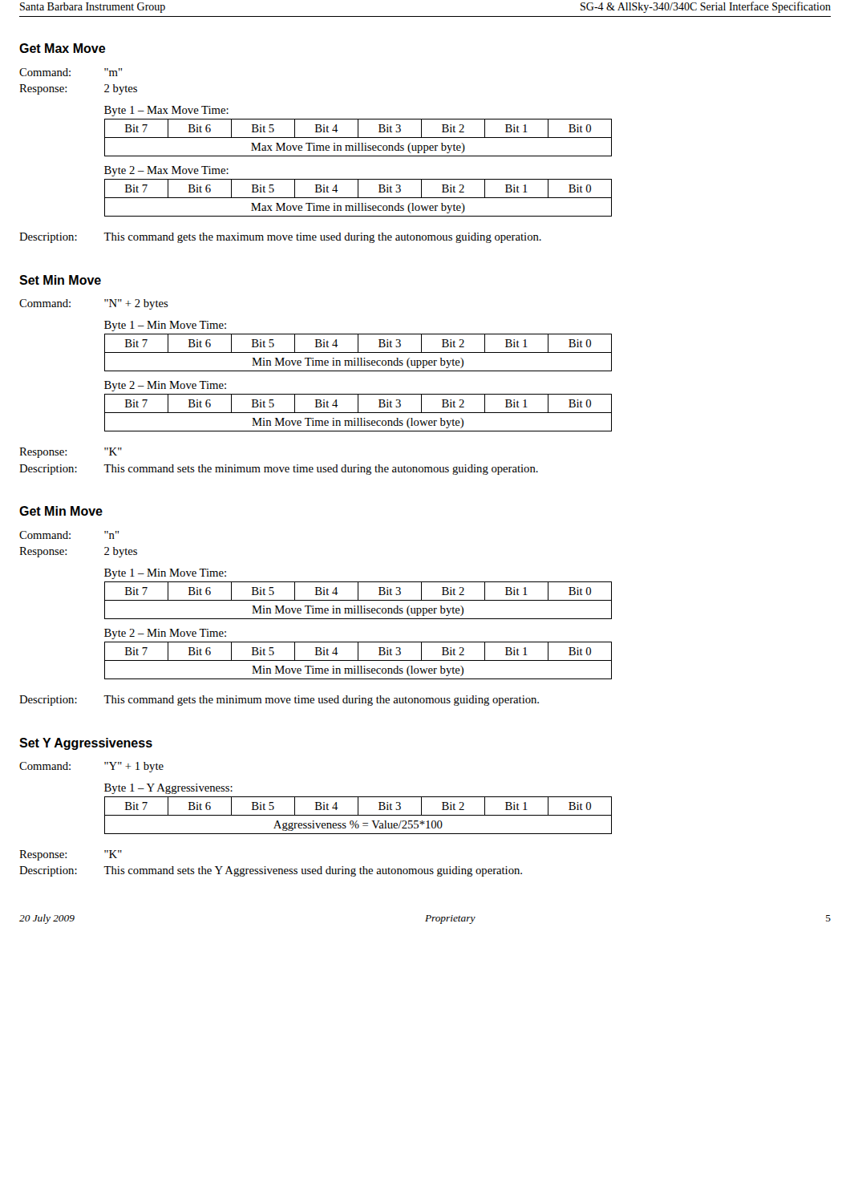Santa Barbara Instrument Group
SG-4 & AllSky-340/340C Serial Interface Specification
Get Max Move
Command:
"m"
Response:
2 bytes
Byte 1 – Max Move Time:
| Bit 7 | Bit 6 | Bit 5 | Bit 4 | Bit 3 | Bit 2 | Bit 1 | Bit 0 |
| Max Move Time in milliseconds (upper byte) |
Byte 2 – Max Move Time:
| Bit 7 | Bit 6 | Bit 5 | Bit 4 | Bit 3 | Bit 2 | Bit 1 | Bit 0 |
| Max Move Time in milliseconds (lower byte) |
Description:
This command gets the maximum move time used during the autonomous guiding operation.
Set Min Move
Command:
"N" + 2 bytes
Byte 1 – Min Move Time:
| Bit 7 | Bit 6 | Bit 5 | Bit 4 | Bit 3 | Bit 2 | Bit 1 | Bit 0 |
| Min Move Time in milliseconds (upper byte) |
Byte 2 – Min Move Time:
| Bit 7 | Bit 6 | Bit 5 | Bit 4 | Bit 3 | Bit 2 | Bit 1 | Bit 0 |
| Min Move Time in milliseconds (lower byte) |
Response:
"K"
Description:
This command sets the minimum move time used during the autonomous guiding operation.
Get Min Move
Command:
"n"
Response:
2 bytes
Byte 1 – Min Move Time:
| Bit 7 | Bit 6 | Bit 5 | Bit 4 | Bit 3 | Bit 2 | Bit 1 | Bit 0 |
| Min Move Time in milliseconds (upper byte) |
Byte 2 – Min Move Time:
| Bit 7 | Bit 6 | Bit 5 | Bit 4 | Bit 3 | Bit 2 | Bit 1 | Bit 0 |
| Min Move Time in milliseconds (lower byte) |
Description:
This command gets the minimum move time used during the autonomous guiding operation.
Set Y Aggressiveness
Command:
"Y" + 1 byte
Byte 1 – Y Aggressiveness:
| Bit 7 | Bit 6 | Bit 5 | Bit 4 | Bit 3 | Bit 2 | Bit 1 | Bit 0 |
| Aggressiveness % = Value/255*100 |
Response:
"K"
Description:
This command sets the Y Aggressiveness used during the autonomous guiding operation.
20 July 2009
Proprietary
5